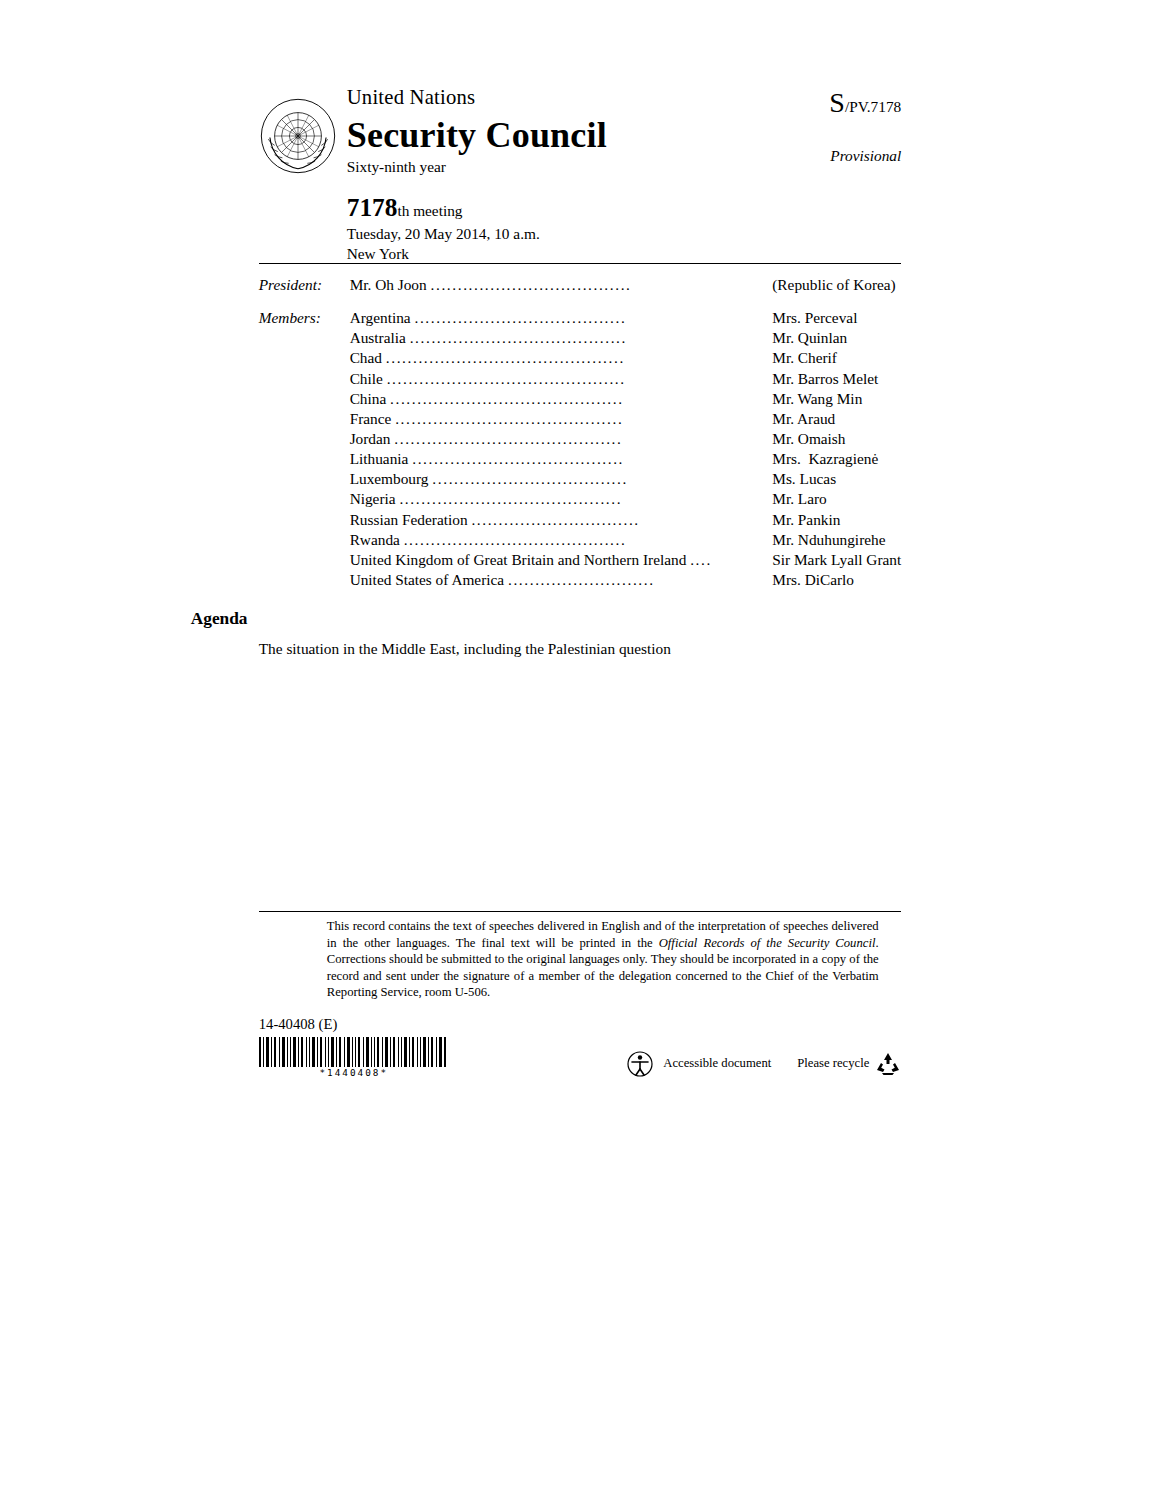United Nations
Security Council
Sixty-ninth year
7178th meeting
Tuesday, 20 May 2014, 10 a.m.
New York
S/PV.7178
Provisional
| President: | Mr. Oh Joon ..................................... | (Republic of Korea) |
| Members: | Argentina ....................................... | Mrs. Perceval |
| | Australia ........................................ | Mr. Quinlan |
| | Chad ............................................ | Mr. Cherif |
| | Chile ............................................ | Mr. Barros Melet |
| | China ........................................... | Mr. Wang Min |
| | France .......................................... | Mr. Araud |
| | Jordan .......................................... | Mr. Omaish |
| | Lithuania ....................................... | Mrs. Kazragienė |
| | Luxembourg .................................... | Ms. Lucas |
| | Nigeria ......................................... | Mr. Laro |
| | Russian Federation ............................... | Mr. Pankin |
| | Rwanda ......................................... | Mr. Nduhungirehe |
| | United Kingdom of Great Britain and Northern Ireland .... | Sir Mark Lyall Grant |
| | United States of America ........................... | Mrs. DiCarlo |
Agenda
The situation in the Middle East, including the Palestinian question
This record contains the text of speeches delivered in English and of the interpretation of speeches delivered in the other languages. The final text will be printed in the Official Records of the Security Council. Corrections should be submitted to the original languages only. They should be incorporated in a copy of the record and sent under the signature of a member of the delegation concerned to the Chief of the Verbatim Reporting Service, room U-506.
14-40408 (E)
*1440408*
Accessible document
Please recycle